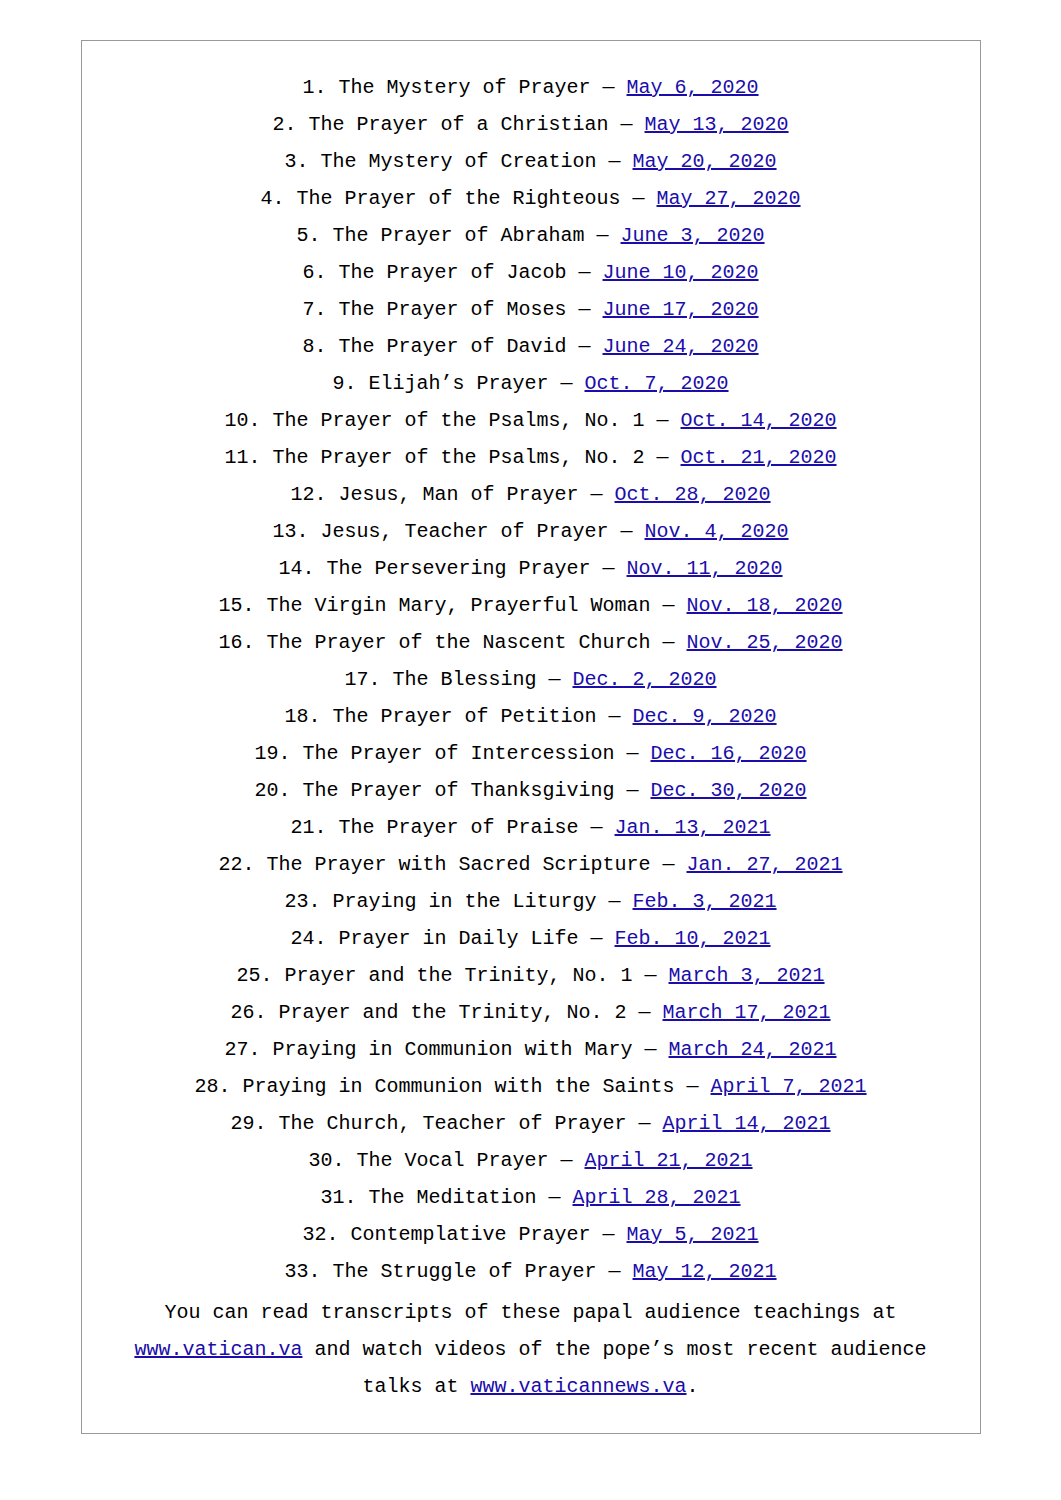1. The Mystery of Prayer — May 6, 2020
2. The Prayer of a Christian — May 13, 2020
3. The Mystery of Creation — May 20, 2020
4. The Prayer of the Righteous — May 27, 2020
5. The Prayer of Abraham — June 3, 2020
6. The Prayer of Jacob — June 10, 2020
7. The Prayer of Moses — June 17, 2020
8. The Prayer of David — June 24, 2020
9. Elijah’s Prayer — Oct. 7, 2020
10. The Prayer of the Psalms, No. 1 — Oct. 14, 2020
11. The Prayer of the Psalms, No. 2 — Oct. 21, 2020
12. Jesus, Man of Prayer — Oct. 28, 2020
13. Jesus, Teacher of Prayer — Nov. 4, 2020
14. The Persevering Prayer — Nov. 11, 2020
15. The Virgin Mary, Prayerful Woman — Nov. 18, 2020
16. The Prayer of the Nascent Church — Nov. 25, 2020
17. The Blessing — Dec. 2, 2020
18. The Prayer of Petition — Dec. 9, 2020
19. The Prayer of Intercession — Dec. 16, 2020
20. The Prayer of Thanksgiving — Dec. 30, 2020
21. The Prayer of Praise — Jan. 13, 2021
22. The Prayer with Sacred Scripture — Jan. 27, 2021
23. Praying in the Liturgy — Feb. 3, 2021
24. Prayer in Daily Life — Feb. 10, 2021
25. Prayer and the Trinity, No. 1 — March 3, 2021
26. Prayer and the Trinity, No. 2 — March 17, 2021
27. Praying in Communion with Mary — March 24, 2021
28. Praying in Communion with the Saints — April 7, 2021
29. The Church, Teacher of Prayer — April 14, 2021
30. The Vocal Prayer — April 21, 2021
31. The Meditation — April 28, 2021
32. Contemplative Prayer — May 5, 2021
33. The Struggle of Prayer — May 12, 2021
You can read transcripts of these papal audience teachings at www.vatican.va and watch videos of the pope’s most recent audience talks at www.vaticannews.va.